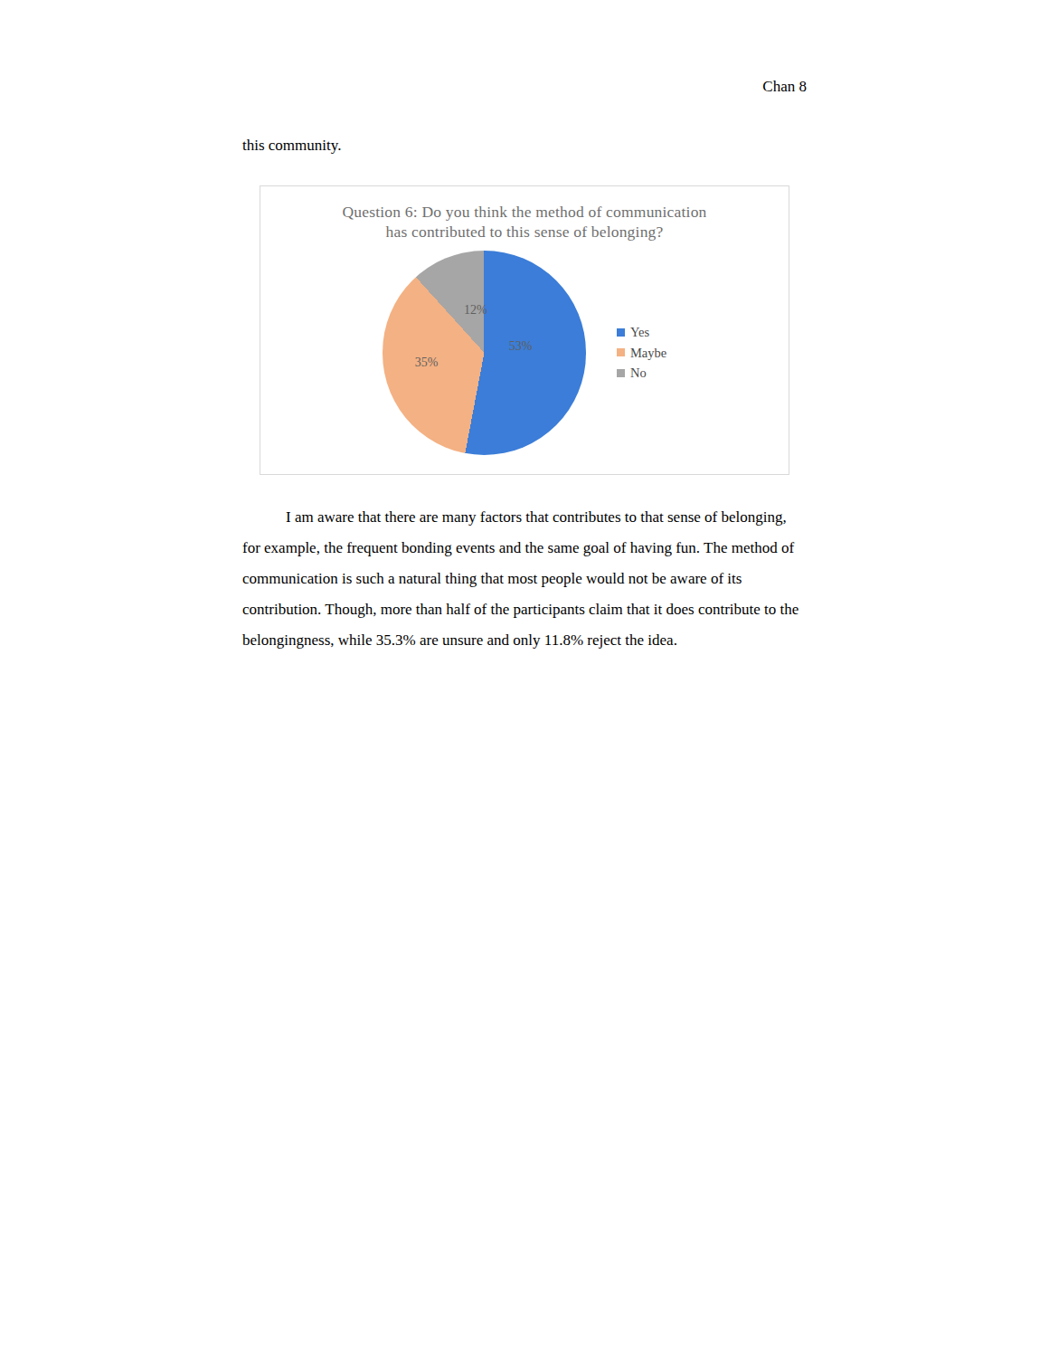Chan 8
this community.
Question 6: Do you think the method of communication
has contributed to this sense of belonging?
53% 35% 12%
Yes
Maybe
No
I am aware that there are many factors that contributes to that sense of belonging, for example, the frequent bonding events and the same goal of having fun. The method of communication is such a natural thing that most people would not be aware of its contribution. Though, more than half of the participants claim that it does contribute to the belongingness, while 35.3% are unsure and only 11.8% reject the idea.